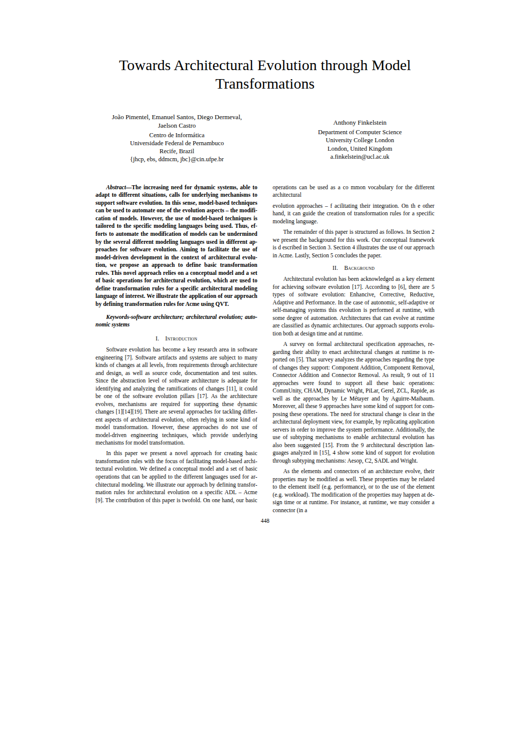Towards Architectural Evolution through Model
Transformations
João Pimentel, Emanuel Santos, Diego Dermeval, Jaelson Castro
Centro de Informática
Universidade Federal de Pernambuco
Recife, Brazil
{jhcp, ebs, ddmcm, jbc}@cin.ufpe.br
Anthony Finkelstein
Department of Computer Science
University College London
London, United Kingdom
a.finkelstein@ucl.ac.uk
Abstract—The increasing need for dynamic systems, able to adapt to different situations, calls for underlying mechanisms to support software evolution. In this sense, model-based techniques can be used to automate one of the evolution aspects – the modification of models. However, the use of model-based techniques is tailored to the specific modeling languages being used. Thus, efforts to automate the modification of models can be undermined by the several different modeling languages used in different approaches for software evolution. Aiming to facilitate the use of model-driven development in the context of architectural evolution, we propose an approach to define basic transformation rules. This novel approach relies on a conceptual model and a set of basic operations for architectural evolution, which are used to define transformation rules for a specific architectural modeling language of interest. We illustrate the application of our approach by defining transformation rules for Acme using QVT.
Keywords-software architecture; architectural evolution; autonomic systems
I. Introduction
Software evolution has become a key research area in software engineering [7]. Software artifacts and systems are subject to many kinds of changes at all levels, from requirements through architecture and design, as well as source code, documentation and test suites. Since the abstraction level of software architecture is adequate for identifying and analyzing the ramifications of changes [11], it could be one of the software evolution pillars [17]. As the architecture evolves, mechanisms are required for supporting these dynamic changes [1][14][19]. There are several approaches for tackling different aspects of architectural evolution, often relying in some kind of model transformation. However, these approaches do not use of model-driven engineering techniques, which provide underlying mechanisms for model transformation.
In this paper we present a novel approach for creating basic transformation rules with the focus of facilitating model-based architectural evolution. We defined a conceptual model and a set of basic operations that can be applied to the different languages used for architectural modeling. We illustrate our approach by defining transformation rules for architectural evolution on a specific ADL – Acme [9]. The contribution of this paper is twofold. On one hand, our basic operations can be used as a co mmon vocabulary for the different architectural
evolution approaches – f acilitating their integration. On th e other hand, it can guide the creation of transformation rules for a specific modeling language.
The remainder of this paper is structured as follows. In Section 2 we present the background for this work. Our conceptual framework is d escribed in Section 3. Section 4 illustrates the use of our approach in Acme. Lastly, Section 5 concludes the paper.
II. Background
Architectural evolution has been acknowledged as a key element for achieving software evolution [17]. According to [6], there are 5 types of software evolution: Enhancive, Corrective, Reductive, Adaptive and Performance. In the case of autonomic, self-adaptive or self-managing systems this evolution is performed at runtime, with some degree of automation. Architectures that can evolve at runtime are classified as dynamic architectures. Our approach supports evolution both at design time and at runtime.
A survey on formal architectural specification approaches, regarding their ability to enact architectural changes at runtime is reported on [5]. That survey analyzes the approaches regarding the type of changes they support: Component Addition, Component Removal, Connector Addition and Connector Removal. As result, 9 out of 11 approaches were found to support all these basic operations: CommUnity, CHAM, Dynamic Wright, PiLar, Gerel, ZCL, Rapide, as well as the approaches by Le Métayer and by Aguirre-Maibaum. Moreover, all these 9 approaches have some kind of support for composing these operations. The need for structural change is clear in the architectural deployment view, for example, by replicating application servers in order to improve the system performance. Additionally, the use of subtyping mechanisms to enable architectural evolution has also been suggested [15]. From the 9 architectural description languages analyzed in [15], 4 show some kind of support for evolution through subtyping mechanisms: Aesop, C2, SADL and Wright.
As the elements and connectors of an architecture evolve, their properties may be modified as well. These properties may be related to the element itself (e.g. performance), or to the use of the element (e.g. workload). The modification of the properties may happen at design time or at runtime. For instance, at runtime, we may consider a connector (in a
448